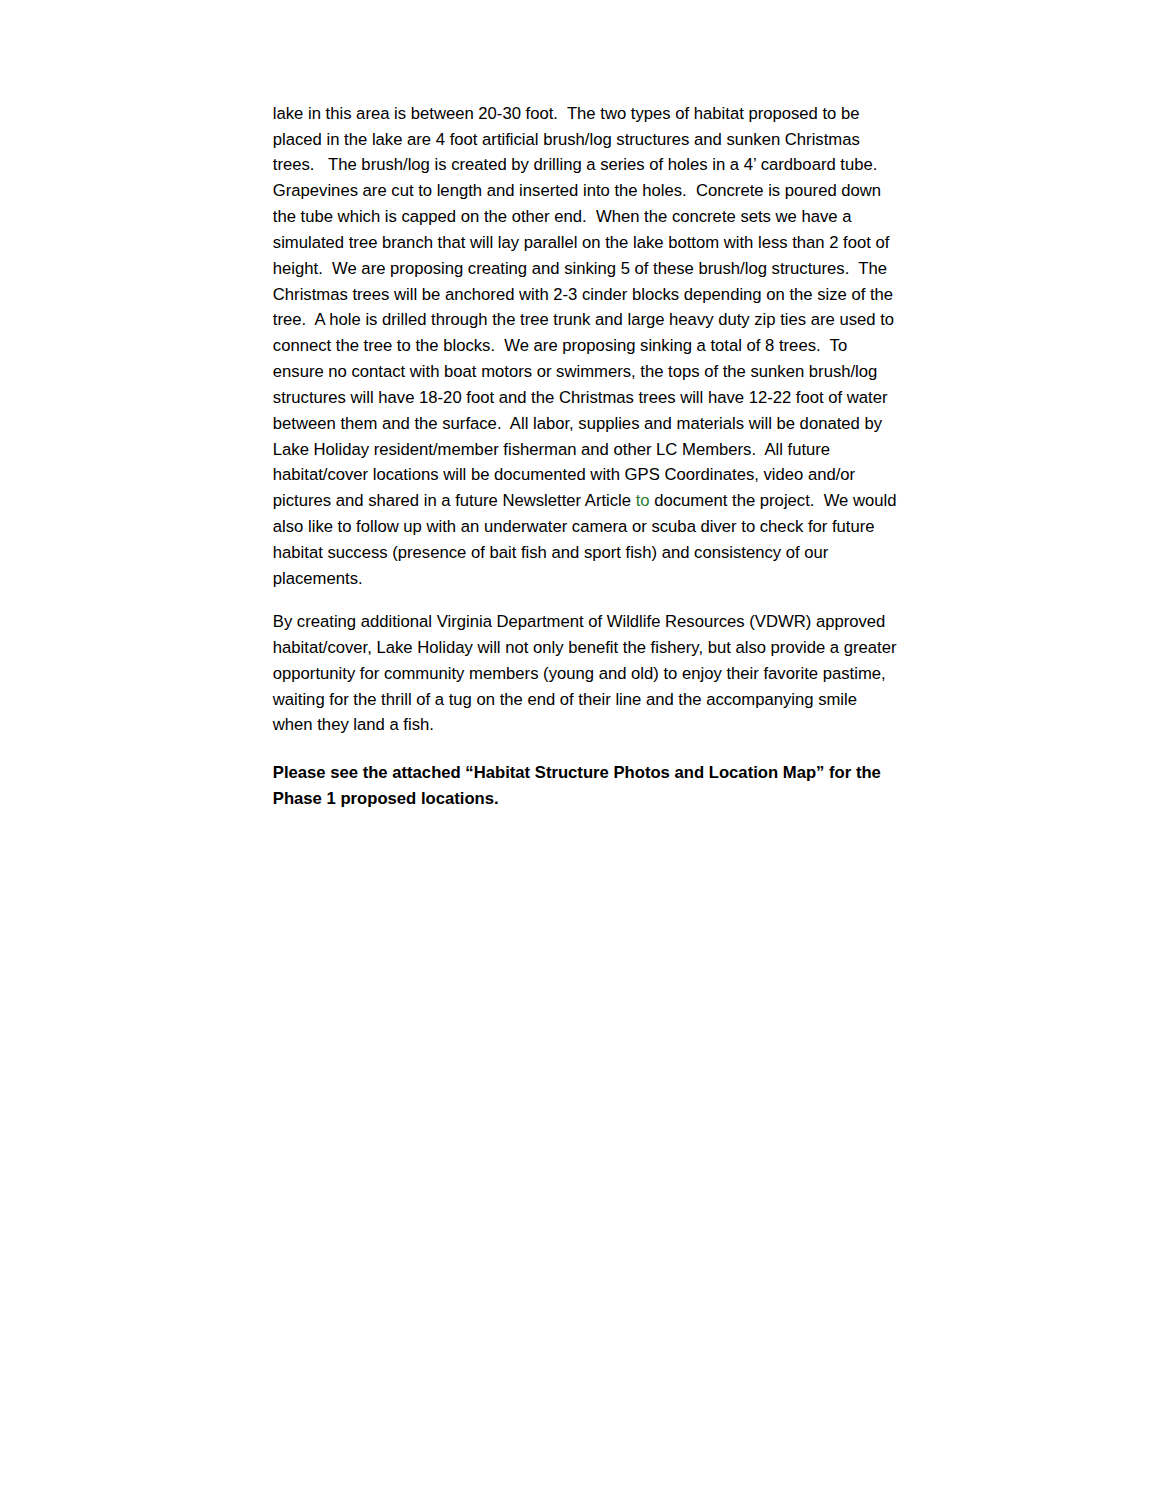lake in this area is between 20-30 foot. The two types of habitat proposed to be placed in the lake are 4 foot artificial brush/log structures and sunken Christmas trees. The brush/log is created by drilling a series of holes in a 4’ cardboard tube. Grapevines are cut to length and inserted into the holes. Concrete is poured down the tube which is capped on the other end. When the concrete sets we have a simulated tree branch that will lay parallel on the lake bottom with less than 2 foot of height. We are proposing creating and sinking 5 of these brush/log structures. The Christmas trees will be anchored with 2-3 cinder blocks depending on the size of the tree. A hole is drilled through the tree trunk and large heavy duty zip ties are used to connect the tree to the blocks. We are proposing sinking a total of 8 trees. To ensure no contact with boat motors or swimmers, the tops of the sunken brush/log structures will have 18-20 foot and the Christmas trees will have 12-22 foot of water between them and the surface. All labor, supplies and materials will be donated by Lake Holiday resident/member fisherman and other LC Members. All future habitat/cover locations will be documented with GPS Coordinates, video and/or pictures and shared in a future Newsletter Article to document the project. We would also like to follow up with an underwater camera or scuba diver to check for future habitat success (presence of bait fish and sport fish) and consistency of our placements.
By creating additional Virginia Department of Wildlife Resources (VDWR) approved habitat/cover, Lake Holiday will not only benefit the fishery, but also provide a greater opportunity for community members (young and old) to enjoy their favorite pastime, waiting for the thrill of a tug on the end of their line and the accompanying smile when they land a fish.
Please see the attached “Habitat Structure Photos and Location Map” for the Phase 1 proposed locations.